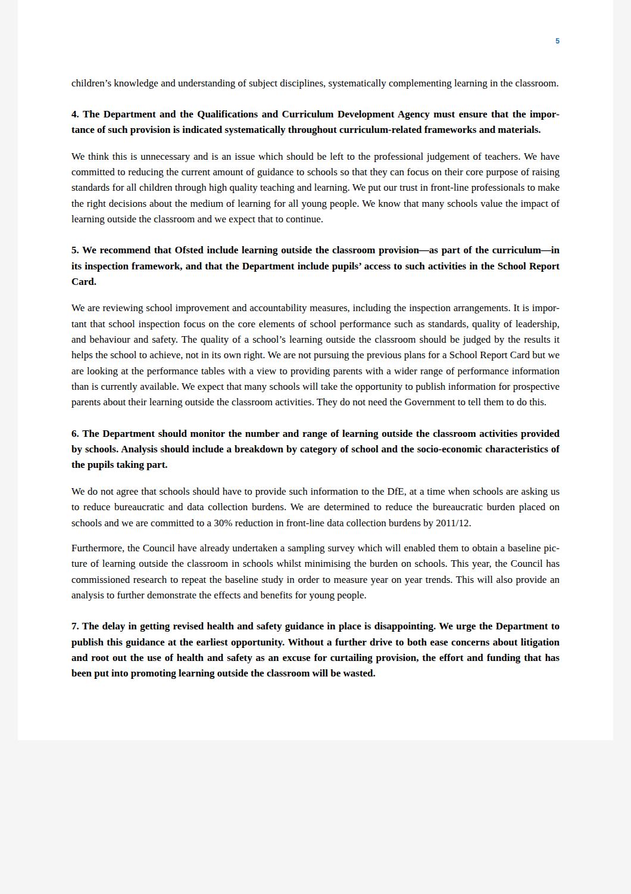5
children’s knowledge and understanding of subject disciplines, systematically complementing learning in the classroom.
4. The Department and the Qualifications and Curriculum Development Agency must ensure that the importance of such provision is indicated systematically throughout curriculum-related frameworks and materials.
We think this is unnecessary and is an issue which should be left to the professional judgement of teachers. We have committed to reducing the current amount of guidance to schools so that they can focus on their core purpose of raising standards for all children through high quality teaching and learning. We put our trust in front-line professionals to make the right decisions about the medium of learning for all young people. We know that many schools value the impact of learning outside the classroom and we expect that to continue.
5. We recommend that Ofsted include learning outside the classroom provision—as part of the curriculum—in its inspection framework, and that the Department include pupils’ access to such activities in the School Report Card.
We are reviewing school improvement and accountability measures, including the inspection arrangements. It is important that school inspection focus on the core elements of school performance such as standards, quality of leadership, and behaviour and safety. The quality of a school’s learning outside the classroom should be judged by the results it helps the school to achieve, not in its own right. We are not pursuing the previous plans for a School Report Card but we are looking at the performance tables with a view to providing parents with a wider range of performance information than is currently available. We expect that many schools will take the opportunity to publish information for prospective parents about their learning outside the classroom activities. They do not need the Government to tell them to do this.
6. The Department should monitor the number and range of learning outside the classroom activities provided by schools. Analysis should include a breakdown by category of school and the socio-economic characteristics of the pupils taking part.
We do not agree that schools should have to provide such information to the DfE, at a time when schools are asking us to reduce bureaucratic and data collection burdens. We are determined to reduce the bureaucratic burden placed on schools and we are committed to a 30% reduction in front-line data collection burdens by 2011/12.
Furthermore, the Council have already undertaken a sampling survey which will enabled them to obtain a baseline picture of learning outside the classroom in schools whilst minimising the burden on schools. This year, the Council has commissioned research to repeat the baseline study in order to measure year on year trends. This will also provide an analysis to further demonstrate the effects and benefits for young people.
7. The delay in getting revised health and safety guidance in place is disappointing. We urge the Department to publish this guidance at the earliest opportunity. Without a further drive to both ease concerns about litigation and root out the use of health and safety as an excuse for curtailing provision, the effort and funding that has been put into promoting learning outside the classroom will be wasted.